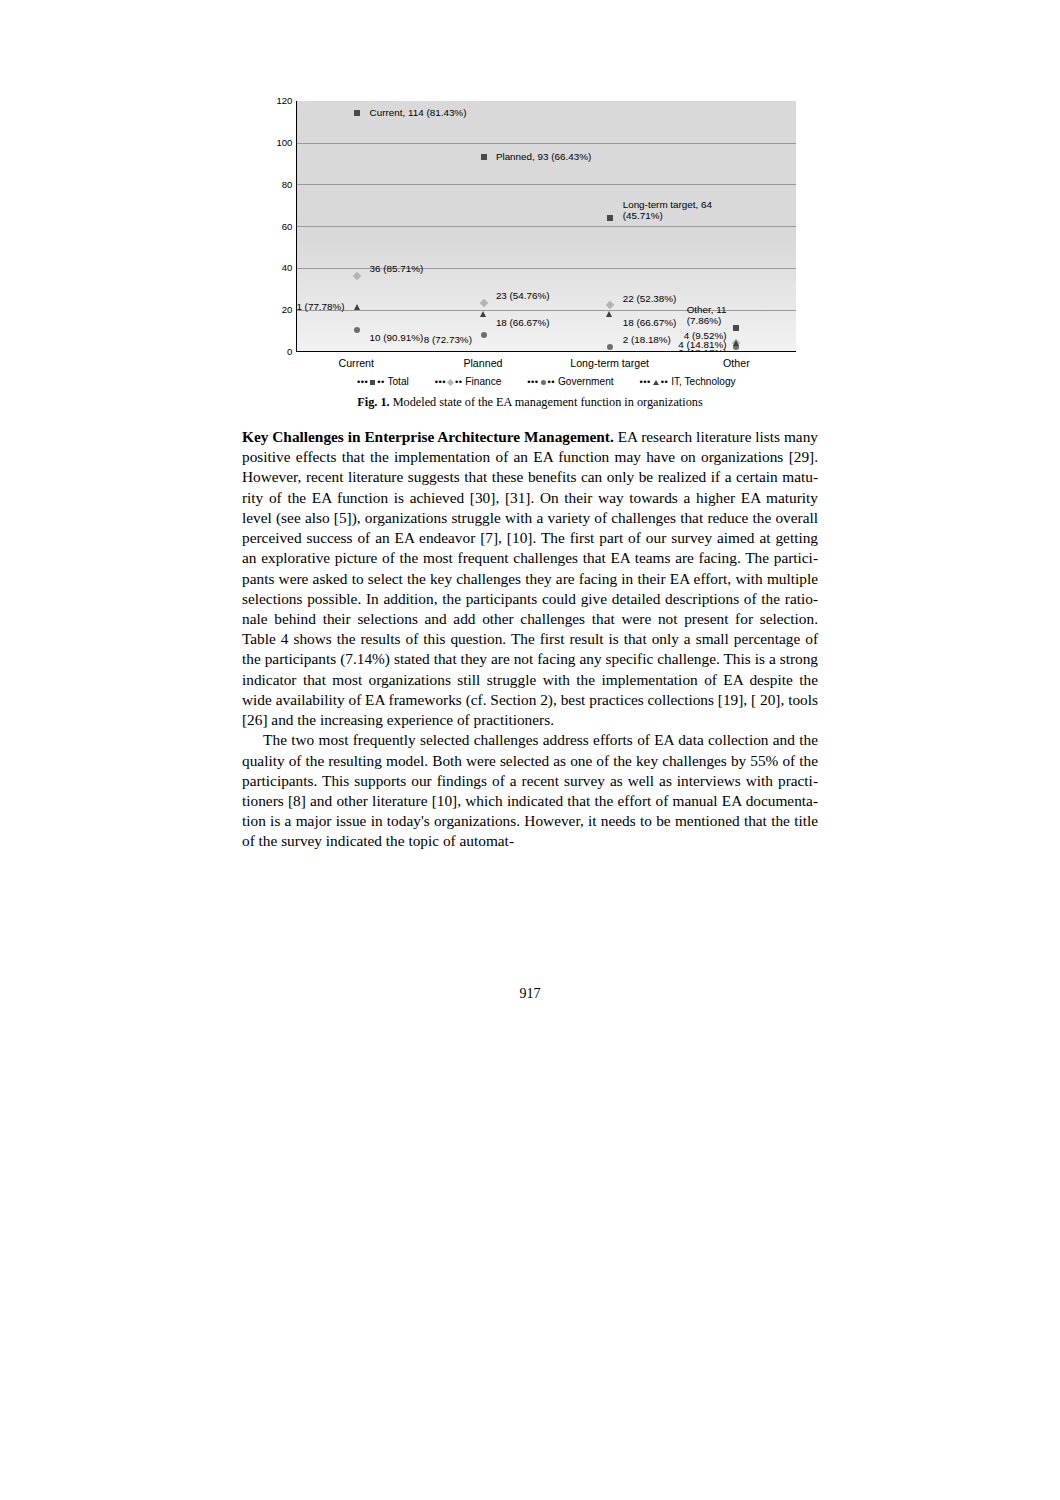120 100 80 60 40 20 0
Current, 114 (81.43%)
Planned, 93 (66.43%)
Long-term target, 64
(45.71%)
Other, 11
(7.86%)
36 (85.71%)
23 (54.76%)
22 (52.38%)
4 (9.52%)
10 (90.91%)
8 (72.73%)
2 (18.18%)
2 (18.18%)
21 (77.78%)
18 (66.67%)
18 (66.67%)
4 (14.81%)
Current Planned Long-term target Other
••• •• Total ••• •• Finance ••• •• Government ••• •• IT, Technology
Fig. 1. Modeled state of the EA management function in organizations
Key Challenges in Enterprise Architecture Management. EA research literature lists many positive effects that the implementation of an EA function may have on organizations [29]. However, recent literature suggests that these benefits can only be realized if a certain maturity of the EA function is achieved [30], [31]. On their way towards a higher EA maturity level (see also [5]), organizations struggle with a variety of challenges that reduce the overall perceived success of an EA endeavor [7], [10]. The first part of our survey aimed at getting an explorative picture of the most frequent challenges that EA teams are facing. The participants were asked to select the key challenges they are facing in their EA effort, with multiple selections possible. In addition, the participants could give detailed descriptions of the rationale behind their selections and add other challenges that were not present for selection. Table 4 shows the results of this question. The first result is that only a small percentage of the participants (7.14%) stated that they are not facing any specific challenge. This is a strong indicator that most organizations still struggle with the implementation of EA despite the wide availability of EA frameworks (cf. Section 2), best practices collections [19], [ 20], tools [26] and the increasing experience of practitioners.
The two most frequently selected challenges address efforts of EA data collection and the quality of the resulting model. Both were selected as one of the key challenges by 55% of the participants. This supports our findings of a recent survey as well as interviews with practitioners [8] and other literature [10], which indicated that the effort of manual EA documentation is a major issue in today's organizations. However, it needs to be mentioned that the title of the survey indicated the topic of automat-
917